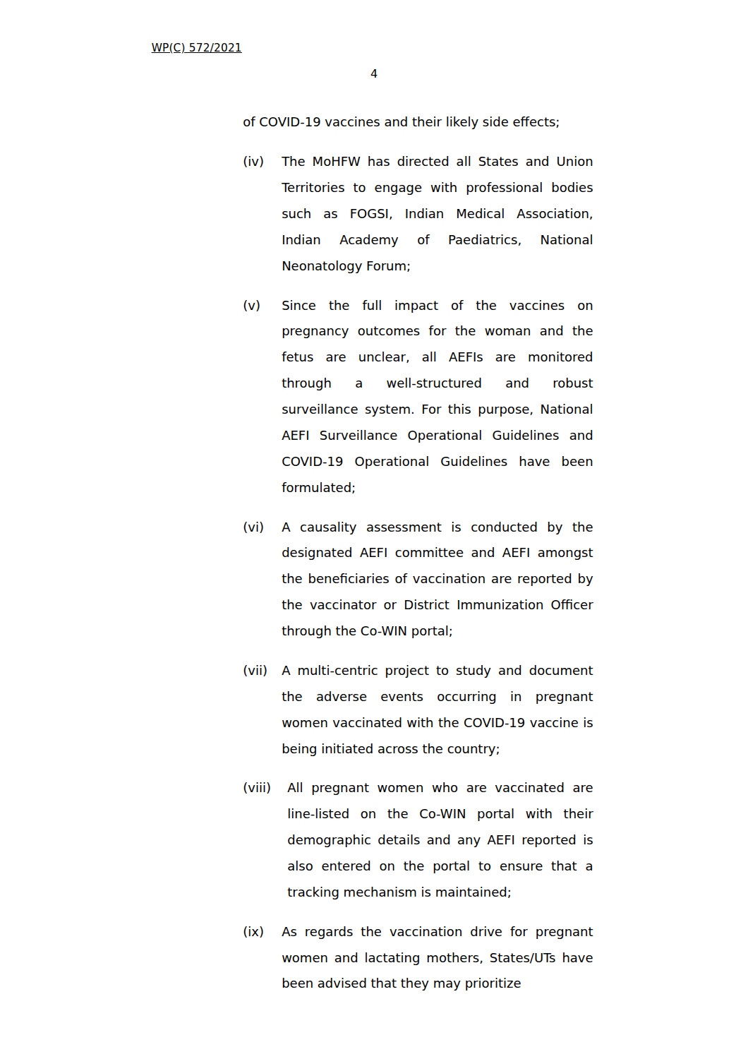WP(C) 572/2021
4
of COVID-19 vaccines and their likely side effects;
(iv) The MoHFW has directed all States and Union Territories to engage with professional bodies such as FOGSI, Indian Medical Association, Indian Academy of Paediatrics, National Neonatology Forum;
(v) Since the full impact of the vaccines on pregnancy outcomes for the woman and the fetus are unclear, all AEFIs are monitored through a well-structured and robust surveillance system. For this purpose, National AEFI Surveillance Operational Guidelines and COVID-19 Operational Guidelines have been formulated;
(vi) A causality assessment is conducted by the designated AEFI committee and AEFI amongst the beneficiaries of vaccination are reported by the vaccinator or District Immunization Officer through the Co-WIN portal;
(vii) A multi-centric project to study and document the adverse events occurring in pregnant women vaccinated with the COVID-19 vaccine is being initiated across the country;
(viii) All pregnant women who are vaccinated are line-listed on the Co-WIN portal with their demographic details and any AEFI reported is also entered on the portal to ensure that a tracking mechanism is maintained;
(ix) As regards the vaccination drive for pregnant women and lactating mothers, States/UTs have been advised that they may prioritize